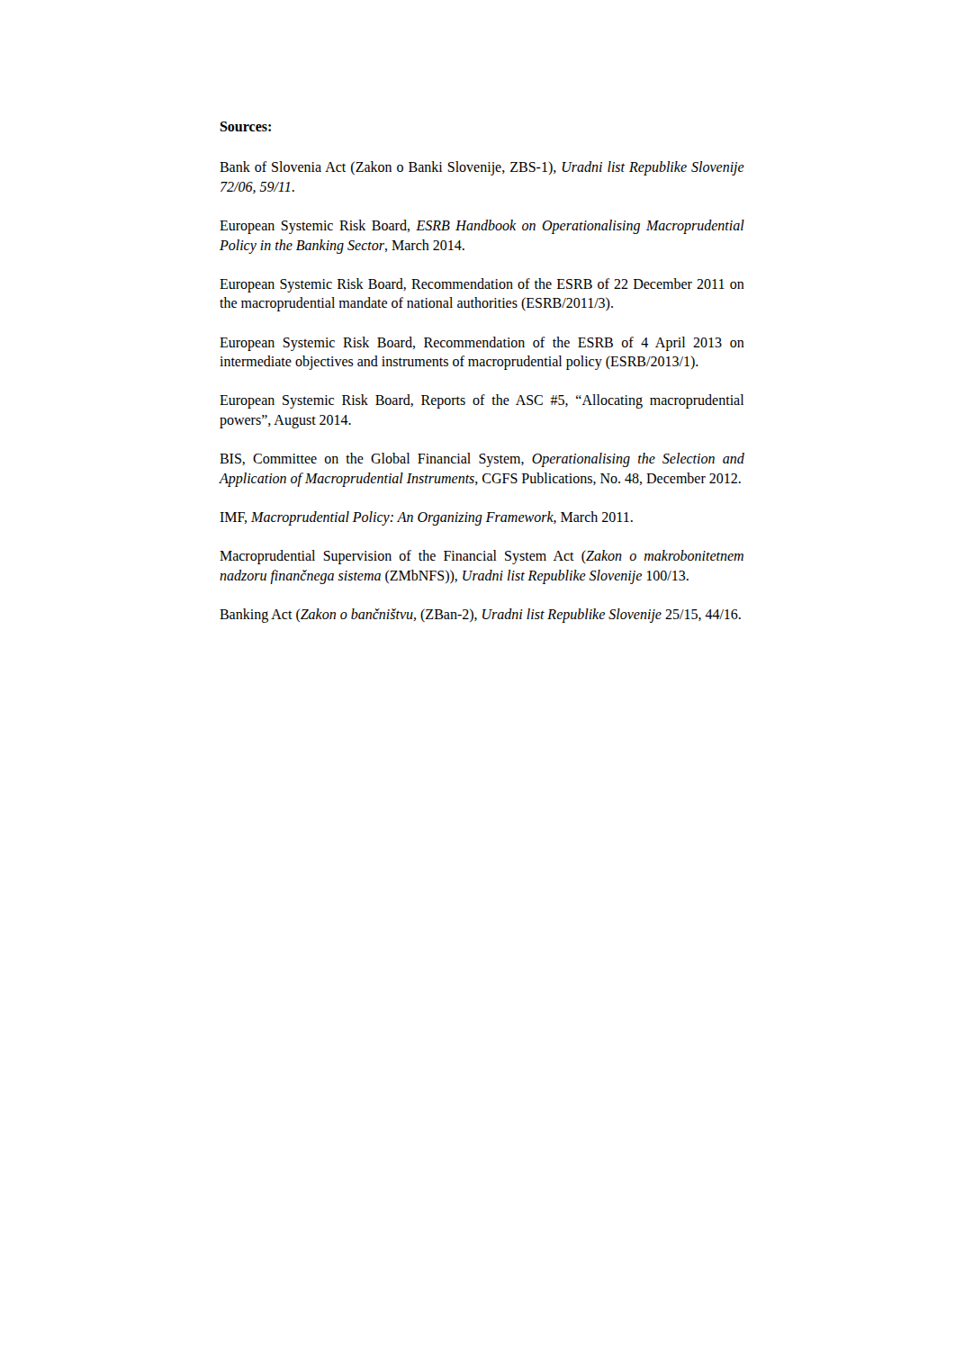Sources:
Bank of Slovenia Act (Zakon o Banki Slovenije, ZBS-1), Uradni list Republike Slovenije 72/06, 59/11.
European Systemic Risk Board, ESRB Handbook on Operationalising Macroprudential Policy in the Banking Sector, March 2014.
European Systemic Risk Board, Recommendation of the ESRB of 22 December 2011 on the macroprudential mandate of national authorities (ESRB/2011/3).
European Systemic Risk Board, Recommendation of the ESRB of 4 April 2013 on intermediate objectives and instruments of macroprudential policy (ESRB/2013/1).
European Systemic Risk Board, Reports of the ASC #5, “Allocating macroprudential powers”, August 2014.
BIS, Committee on the Global Financial System, Operationalising the Selection and Application of Macroprudential Instruments, CGFS Publications, No. 48, December 2012.
IMF, Macroprudential Policy: An Organizing Framework, March 2011.
Macroprudential Supervision of the Financial System Act (Zakon o makrobonitetnem nadzoru finančnega sistema (ZMbNFS)), Uradni list Republike Slovenije 100/13.
Banking Act (Zakon o bančništvu, (ZBan-2), Uradni list Republike Slovenije 25/15, 44/16.